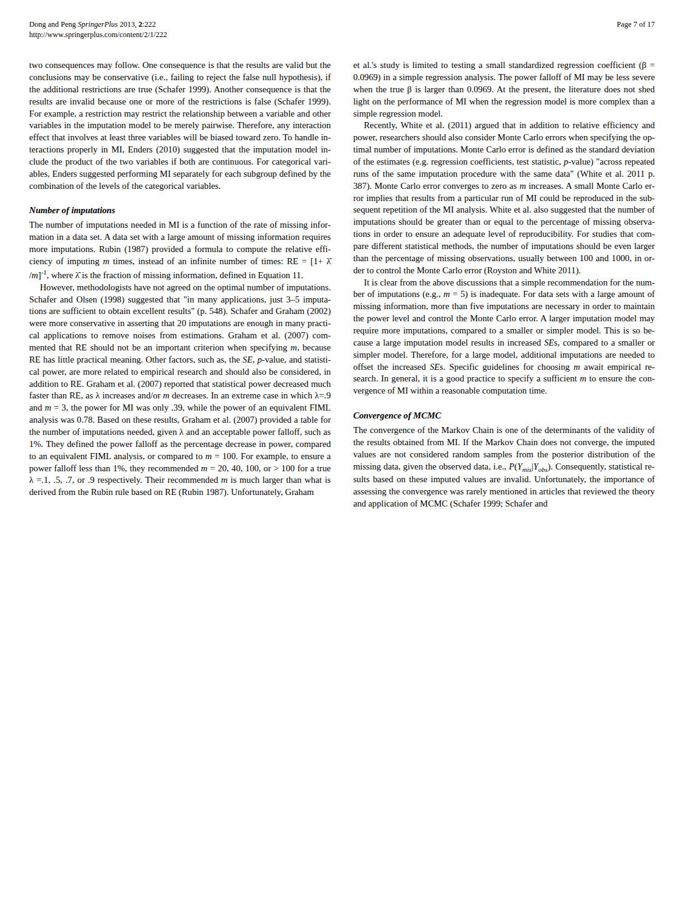Dong and Peng SpringerPlus 2013, 2:222
http://www.springerplus.com/content/2/1/222
Page 7 of 17
two consequences may follow. One consequence is that the results are valid but the conclusions may be conservative (i.e., failing to reject the false null hypothesis), if the additional restrictions are true (Schafer 1999). Another consequence is that the results are invalid because one or more of the restrictions is false (Schafer 1999). For example, a restriction may restrict the relationship between a variable and other variables in the imputation model to be merely pairwise. Therefore, any interaction effect that involves at least three variables will be biased toward zero. To handle interactions properly in MI, Enders (2010) suggested that the imputation model include the product of the two variables if both are continuous. For categorical variables, Enders suggested performing MI separately for each subgroup defined by the combination of the levels of the categorical variables.
Number of imputations
The number of imputations needed in MI is a function of the rate of missing information in a data set. A data set with a large amount of missing information requires more imputations. Rubin (1987) provided a formula to compute the relative efficiency of imputing m times, instead of an infinite number of times: RE = [1+ λ̂ /m]-1, where λ̂ is the fraction of missing information, defined in Equation 11.
However, methodologists have not agreed on the optimal number of imputations. Schafer and Olsen (1998) suggested that "in many applications, just 3–5 imputations are sufficient to obtain excellent results" (p. 548). Schafer and Graham (2002) were more conservative in asserting that 20 imputations are enough in many practical applications to remove noises from estimations. Graham et al. (2007) commented that RE should not be an important criterion when specifying m, because RE has little practical meaning. Other factors, such as, the SE, p-value, and statistical power, are more related to empirical research and should also be considered, in addition to RE. Graham et al. (2007) reported that statistical power decreased much faster than RE, as λ increases and/or m decreases. In an extreme case in which λ=.9 and m = 3, the power for MI was only .39, while the power of an equivalent FIML analysis was 0.78. Based on these results, Graham et al. (2007) provided a table for the number of imputations needed, given λ and an acceptable power falloff, such as 1%. They defined the power falloff as the percentage decrease in power, compared to an equivalent FIML analysis, or compared to m = 100. For example, to ensure a power falloff less than 1%, they recommended m = 20, 40, 100, or > 100 for a true λ =.1, .5, .7, or .9 respectively. Their recommended m is much larger than what is derived from the Rubin rule based on RE (Rubin 1987). Unfortunately, Graham
et al.'s study is limited to testing a small standardized regression coefficient (β = 0.0969) in a simple regression analysis. The power falloff of MI may be less severe when the true β is larger than 0.0969. At the present, the literature does not shed light on the performance of MI when the regression model is more complex than a simple regression model.
Recently, White et al. (2011) argued that in addition to relative efficiency and power, researchers should also consider Monte Carlo errors when specifying the optimal number of imputations. Monte Carlo error is defined as the standard deviation of the estimates (e.g. regression coefficients, test statistic, p-value) "across repeated runs of the same imputation procedure with the same data" (White et al. 2011 p. 387). Monte Carlo error converges to zero as m increases. A small Monte Carlo error implies that results from a particular run of MI could be reproduced in the subsequent repetition of the MI analysis. White et al. also suggested that the number of imputations should be greater than or equal to the percentage of missing observations in order to ensure an adequate level of reproducibility. For studies that compare different statistical methods, the number of imputations should be even larger than the percentage of missing observations, usually between 100 and 1000, in order to control the Monte Carlo error (Royston and White 2011).
It is clear from the above discussions that a simple recommendation for the number of imputations (e.g., m = 5) is inadequate. For data sets with a large amount of missing information, more than five imputations are necessary in order to maintain the power level and control the Monte Carlo error. A larger imputation model may require more imputations, compared to a smaller or simpler model. This is so because a large imputation model results in increased SEs, compared to a smaller or simpler model. Therefore, for a large model, additional imputations are needed to offset the increased SEs. Specific guidelines for choosing m await empirical research. In general, it is a good practice to specify a sufficient m to ensure the convergence of MI within a reasonable computation time.
Convergence of MCMC
The convergence of the Markov Chain is one of the determinants of the validity of the results obtained from MI. If the Markov Chain does not converge, the imputed values are not considered random samples from the posterior distribution of the missing data, given the observed data, i.e., P(Ymis|Yobs). Consequently, statistical results based on these imputed values are invalid. Unfortunately, the importance of assessing the convergence was rarely mentioned in articles that reviewed the theory and application of MCMC (Schafer 1999; Schafer and